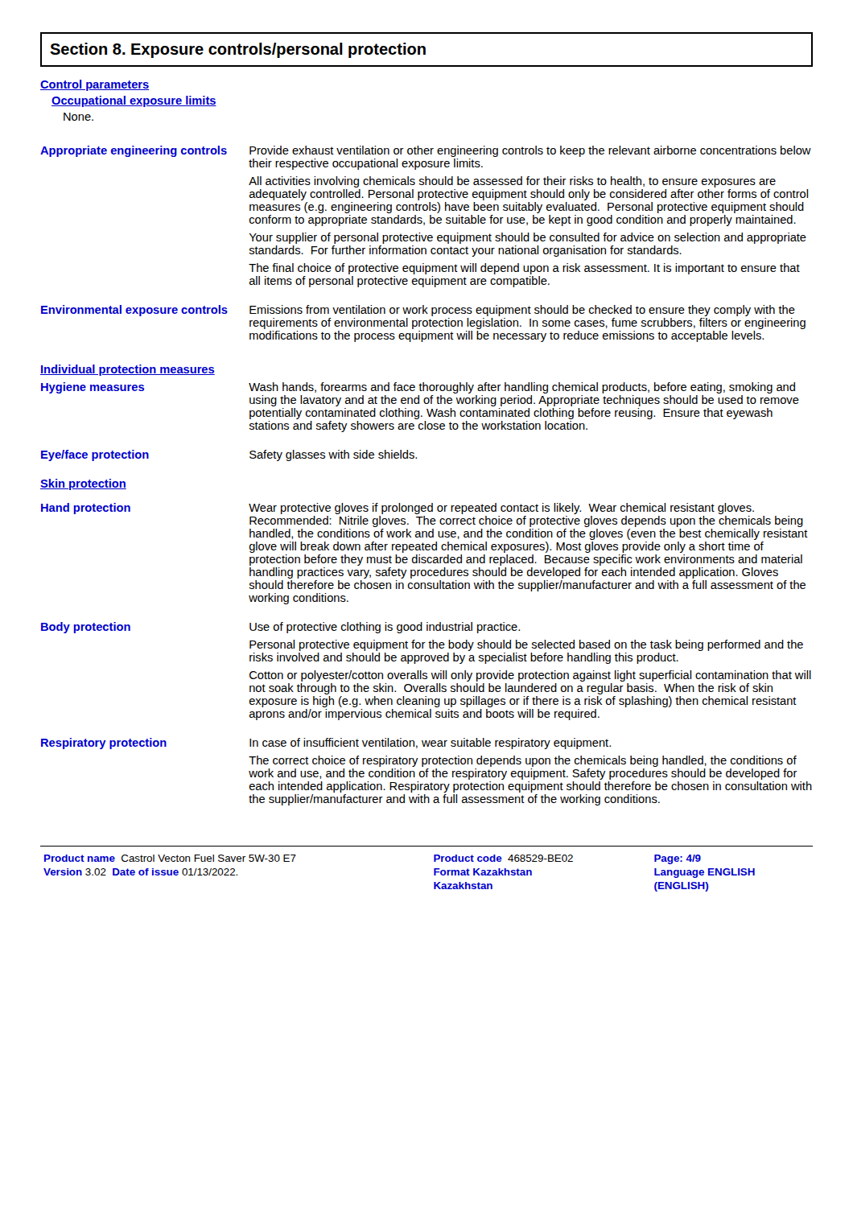Section 8. Exposure controls/personal protection
Control parameters
Occupational exposure limits
None.
| Appropriate engineering controls | Provide exhaust ventilation or other engineering controls to keep the relevant airborne concentrations below their respective occupational exposure limits. All activities involving chemicals should be assessed for their risks to health, to ensure exposures are adequately controlled. Personal protective equipment should only be considered after other forms of control measures (e.g. engineering controls) have been suitably evaluated. Personal protective equipment should conform to appropriate standards, be suitable for use, be kept in good condition and properly maintained. Your supplier of personal protective equipment should be consulted for advice on selection and appropriate standards. For further information contact your national organisation for standards. The final choice of protective equipment will depend upon a risk assessment. It is important to ensure that all items of personal protective equipment are compatible. |
| Environmental exposure controls | Emissions from ventilation or work process equipment should be checked to ensure they comply with the requirements of environmental protection legislation. In some cases, fume scrubbers, filters or engineering modifications to the process equipment will be necessary to reduce emissions to acceptable levels. |
Individual protection measures
| Hygiene measures | Wash hands, forearms and face thoroughly after handling chemical products, before eating, smoking and using the lavatory and at the end of the working period. Appropriate techniques should be used to remove potentially contaminated clothing. Wash contaminated clothing before reusing. Ensure that eyewash stations and safety showers are close to the workstation location. |
| Eye/face protection | Safety glasses with side shields. |
| Skin protection | |
| Hand protection | Wear protective gloves if prolonged or repeated contact is likely. Wear chemical resistant gloves. Recommended: Nitrile gloves. The correct choice of protective gloves depends upon the chemicals being handled, the conditions of work and use, and the condition of the gloves (even the best chemically resistant glove will break down after repeated chemical exposures). Most gloves provide only a short time of protection before they must be discarded and replaced. Because specific work environments and material handling practices vary, safety procedures should be developed for each intended application. Gloves should therefore be chosen in consultation with the supplier/manufacturer and with a full assessment of the working conditions. |
| Body protection | Use of protective clothing is good industrial practice. Personal protective equipment for the body should be selected based on the task being performed and the risks involved and should be approved by a specialist before handling this product. Cotton or polyester/cotton overalls will only provide protection against light superficial contamination that will not soak through to the skin. Overalls should be laundered on a regular basis. When the risk of skin exposure is high (e.g. when cleaning up spillages or if there is a risk of splashing) then chemical resistant aprons and/or impervious chemical suits and boots will be required. |
| Respiratory protection | In case of insufficient ventilation, wear suitable respiratory equipment. The correct choice of respiratory protection depends upon the chemicals being handled, the conditions of work and use, and the condition of the respiratory equipment. Safety procedures should be developed for each intended application. Respiratory protection equipment should therefore be chosen in consultation with the supplier/manufacturer and with a full assessment of the working conditions. |
| Product name Castrol Vecton Fuel Saver 5W-30 E7 | Product code 468529-BE02 | Page: 4/9 |
| Version 3.02 Date of issue 01/13/2022. | Format Kazakhstan | Language ENGLISH |
| | Kazakhstan | (ENGLISH) |